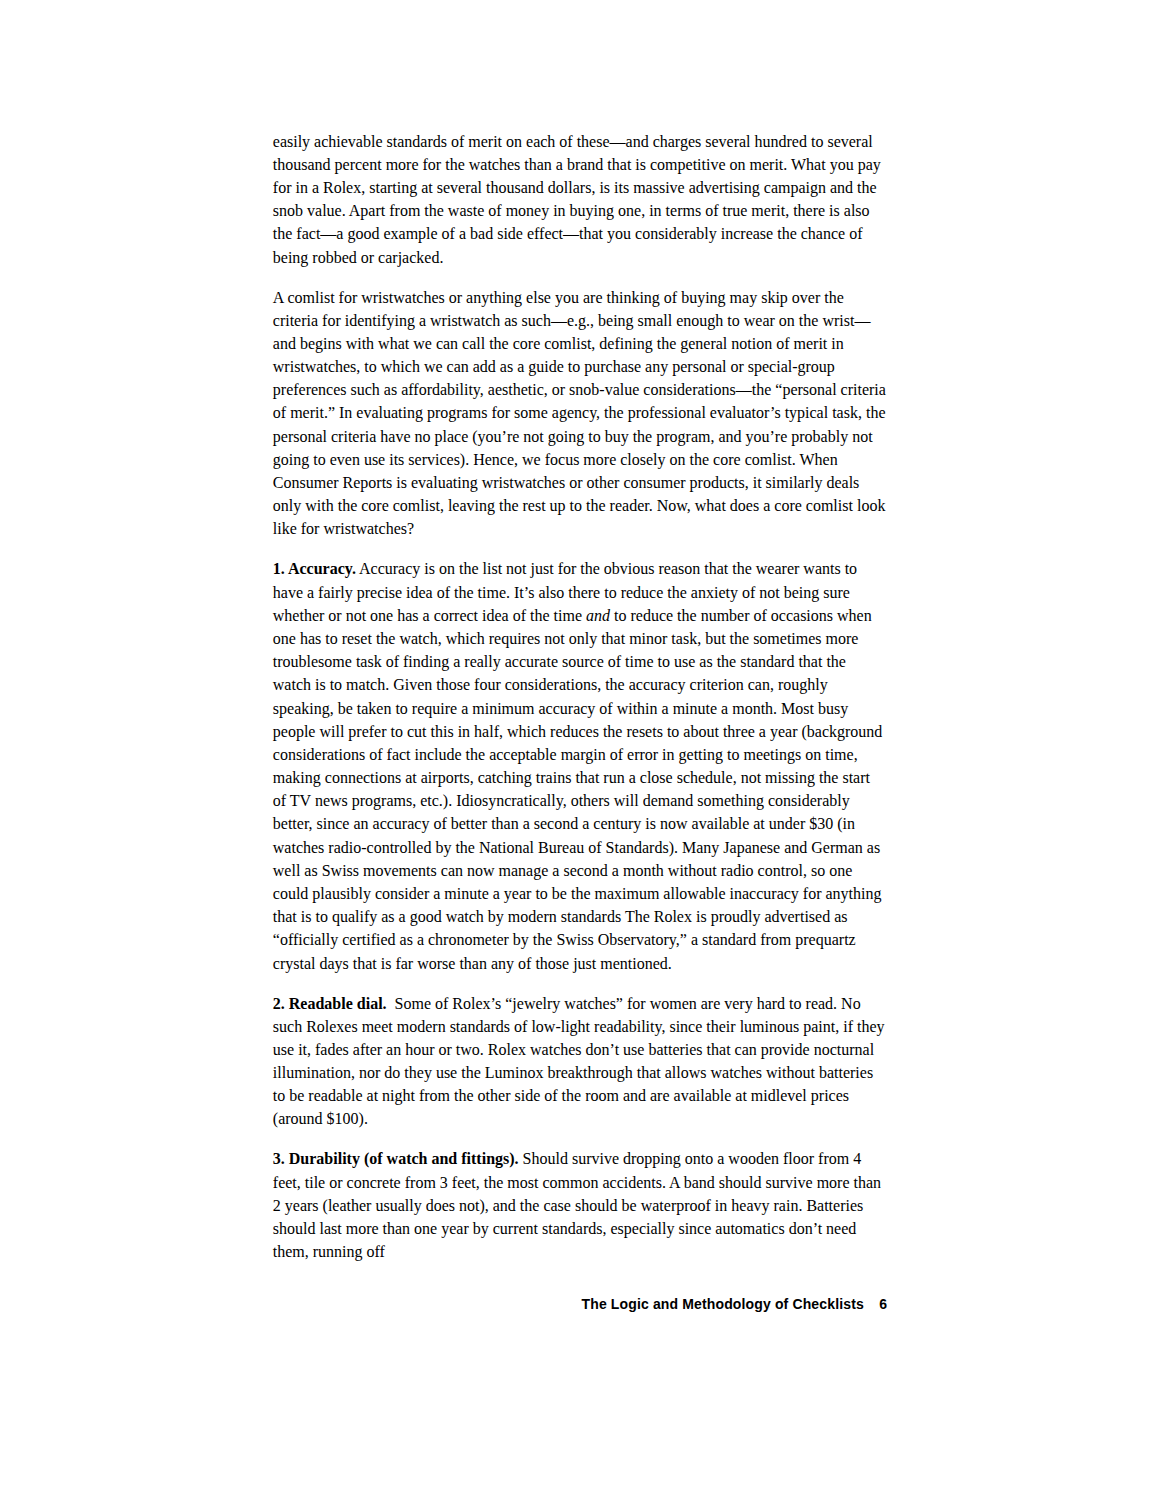easily achievable standards of merit on each of these—and charges several hundred to several thousand percent more for the watches than a brand that is competitive on merit. What you pay for in a Rolex, starting at several thousand dollars, is its massive advertising campaign and the snob value. Apart from the waste of money in buying one, in terms of true merit, there is also the fact—a good example of a bad side effect—that you considerably increase the chance of being robbed or carjacked.
A comlist for wristwatches or anything else you are thinking of buying may skip over the criteria for identifying a wristwatch as such—e.g., being small enough to wear on the wrist—and begins with what we can call the core comlist, defining the general notion of merit in wristwatches, to which we can add as a guide to purchase any personal or special-group preferences such as affordability, aesthetic, or snob-value considerations—the “personal criteria of merit.” In evaluating programs for some agency, the professional evaluator’s typical task, the personal criteria have no place (you’re not going to buy the program, and you’re probably not going to even use its services). Hence, we focus more closely on the core comlist. When Consumer Reports is evaluating wristwatches or other consumer products, it similarly deals only with the core comlist, leaving the rest up to the reader. Now, what does a core comlist look like for wristwatches?
1. Accuracy. Accuracy is on the list not just for the obvious reason that the wearer wants to have a fairly precise idea of the time. It’s also there to reduce the anxiety of not being sure whether or not one has a correct idea of the time and to reduce the number of occasions when one has to reset the watch, which requires not only that minor task, but the sometimes more troublesome task of finding a really accurate source of time to use as the standard that the watch is to match. Given those four considerations, the accuracy criterion can, roughly speaking, be taken to require a minimum accuracy of within a minute a month. Most busy people will prefer to cut this in half, which reduces the resets to about three a year (background considerations of fact include the acceptable margin of error in getting to meetings on time, making connections at airports, catching trains that run a close schedule, not missing the start of TV news programs, etc.). Idiosyncratically, others will demand something considerably better, since an accuracy of better than a second a century is now available at under $30 (in watches radio-controlled by the National Bureau of Standards). Many Japanese and German as well as Swiss movements can now manage a second a month without radio control, so one could plausibly consider a minute a year to be the maximum allowable inaccuracy for anything that is to qualify as a good watch by modern standards The Rolex is proudly advertised as “officially certified as a chronometer by the Swiss Observatory,” a standard from prequartz crystal days that is far worse than any of those just mentioned.
2. Readable dial. Some of Rolex’s “jewelry watches” for women are very hard to read. No such Rolexes meet modern standards of low-light readability, since their luminous paint, if they use it, fades after an hour or two. Rolex watches don’t use batteries that can provide nocturnal illumination, nor do they use the Luminox breakthrough that allows watches without batteries to be readable at night from the other side of the room and are available at midlevel prices (around $100).
3. Durability (of watch and fittings). Should survive dropping onto a wooden floor from 4 feet, tile or concrete from 3 feet, the most common accidents. A band should survive more than 2 years (leather usually does not), and the case should be waterproof in heavy rain. Batteries should last more than one year by current standards, especially since automatics don’t need them, running off
The Logic and Methodology of Checklists6